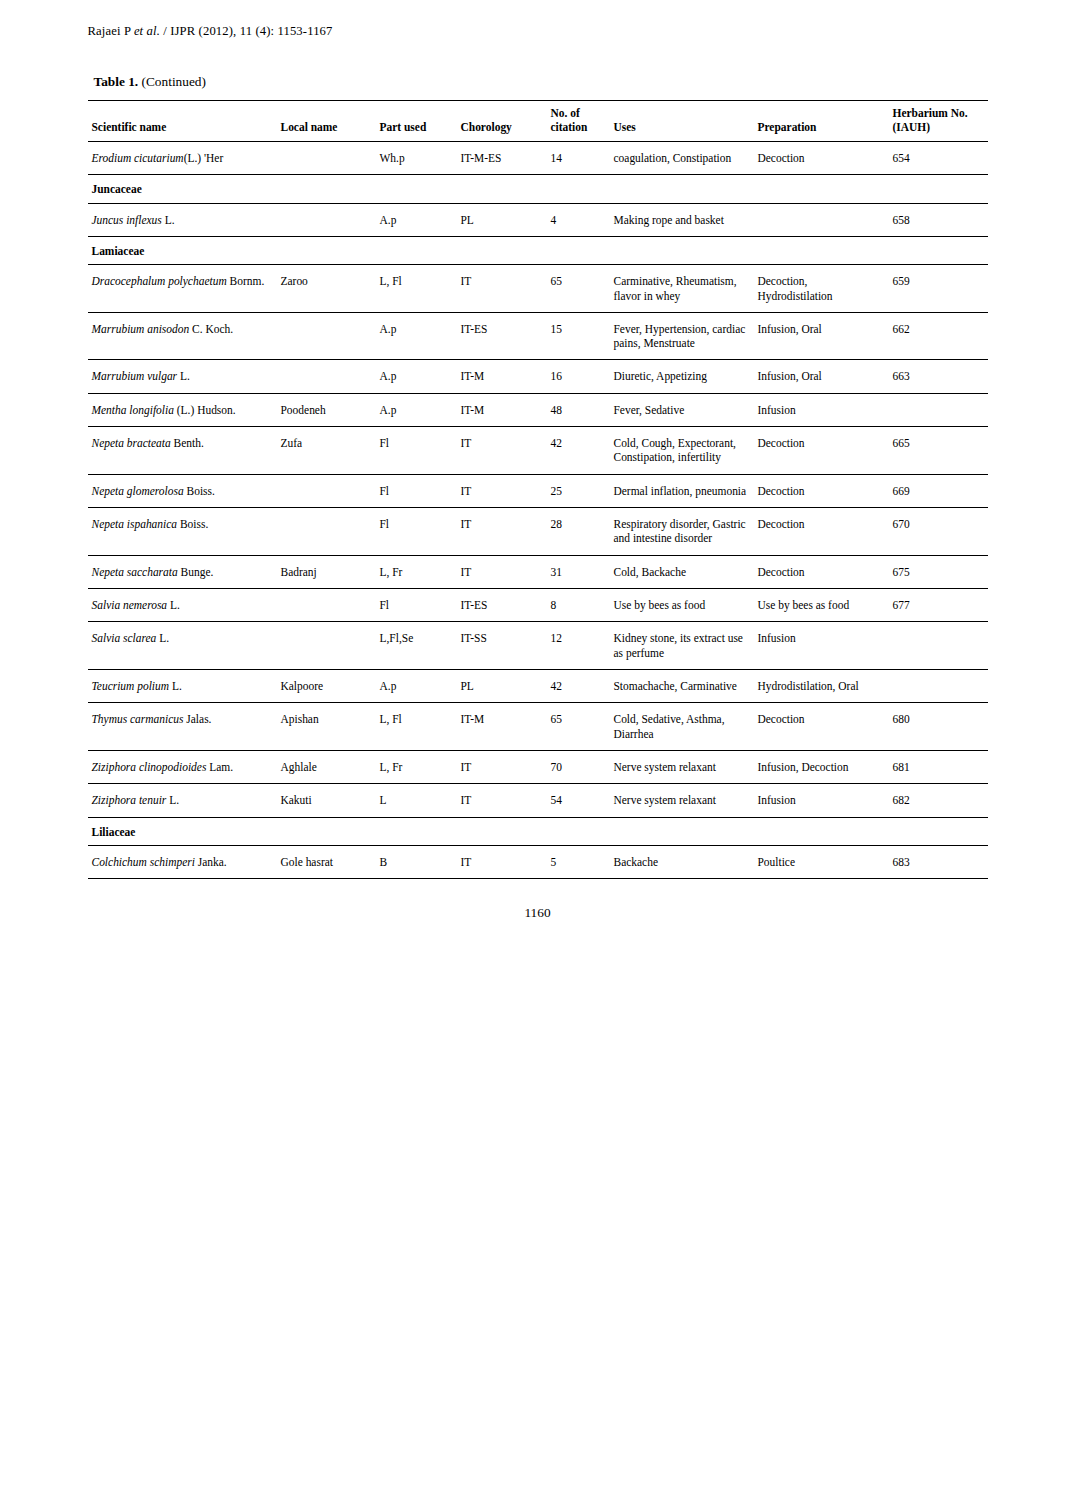Rajaei P et al. / IJPR (2012), 11 (4): 1153-1167
Table 1. (Continued)
| Scientific name | Local name | Part used | Chorology | No. of citation | Uses | Preparation | Herbarium No.(IAUH) |
| --- | --- | --- | --- | --- | --- | --- | --- |
| Erodium cicutarium (L.) 'Her | | Wh.p | IT-M-ES | 14 | coagulation, Constipation | Decoction | 654 |
| Juncaceae |
| Juncus inflexus L. | | A.p | PL | 4 | Making rope and basket | | 658 |
| Lamiaceae |
| Dracocephalum polychaetum Bornm. | Zaroo | L, Fl | IT | 65 | Carminative, Rheumatism, flavor in whey | Decoction, Hydrodistilation | 659 |
| Marrubium anisodon C. Koch. | | A.p | IT-ES | 15 | Fever, Hypertension, cardiac pains, Menstruate | Infusion, Oral | 662 |
| Marrubium vulgar L. | | A.p | IT-M | 16 | Diuretic, Appetizing | Infusion, Oral | 663 |
| Mentha longifolia (L.) Hudson. | Poodeneh | A.p | IT-M | 48 | Fever, Sedative | Infusion | |
| Nepeta bracteata Benth. | Zufa | Fl | IT | 42 | Cold, Cough, Expectorant, Constipation, infertility | Decoction | 665 |
| Nepeta glomerolosa Boiss. | | Fl | IT | 25 | Dermal inflation, pneumonia | Decoction | 669 |
| Nepeta ispahanica Boiss. | | Fl | IT | 28 | Respiratory disorder, Gastric and intestine disorder | Decoction | 670 |
| Nepeta saccharata Bunge. | Badranj | L, Fr | IT | 31 | Cold, Backache | Decoction | 675 |
| Salvia nemerosa L. | | Fl | IT-ES | 8 | Use by bees as food | Use by bees as food | 677 |
| Salvia sclarea L. | | L,Fl,Se | IT-SS | 12 | Kidney stone, its extract use as perfume | Infusion | |
| Teucrium polium L. | Kalpoore | A.p | PL | 42 | Stomachache, Carminative | Hydrodistilation, Oral | |
| Thymus carmanicus Jalas. | Apishan | L, Fl | IT-M | 65 | Cold, Sedative, Asthma, Diarrhea | Decoction | 680 |
| Ziziphora clinopodioides Lam. | Aghlale | L, Fr | IT | 70 | Nerve system relaxant | Infusion, Decoction | 681 |
| Ziziphora tenuir L. | Kakuti | L | IT | 54 | Nerve system relaxant | Infusion | 682 |
| Liliaceae |
| Colchichum schimperi Janka. | Gole hasrat | B | IT | 5 | Backache | Poultice | 683 |
1160